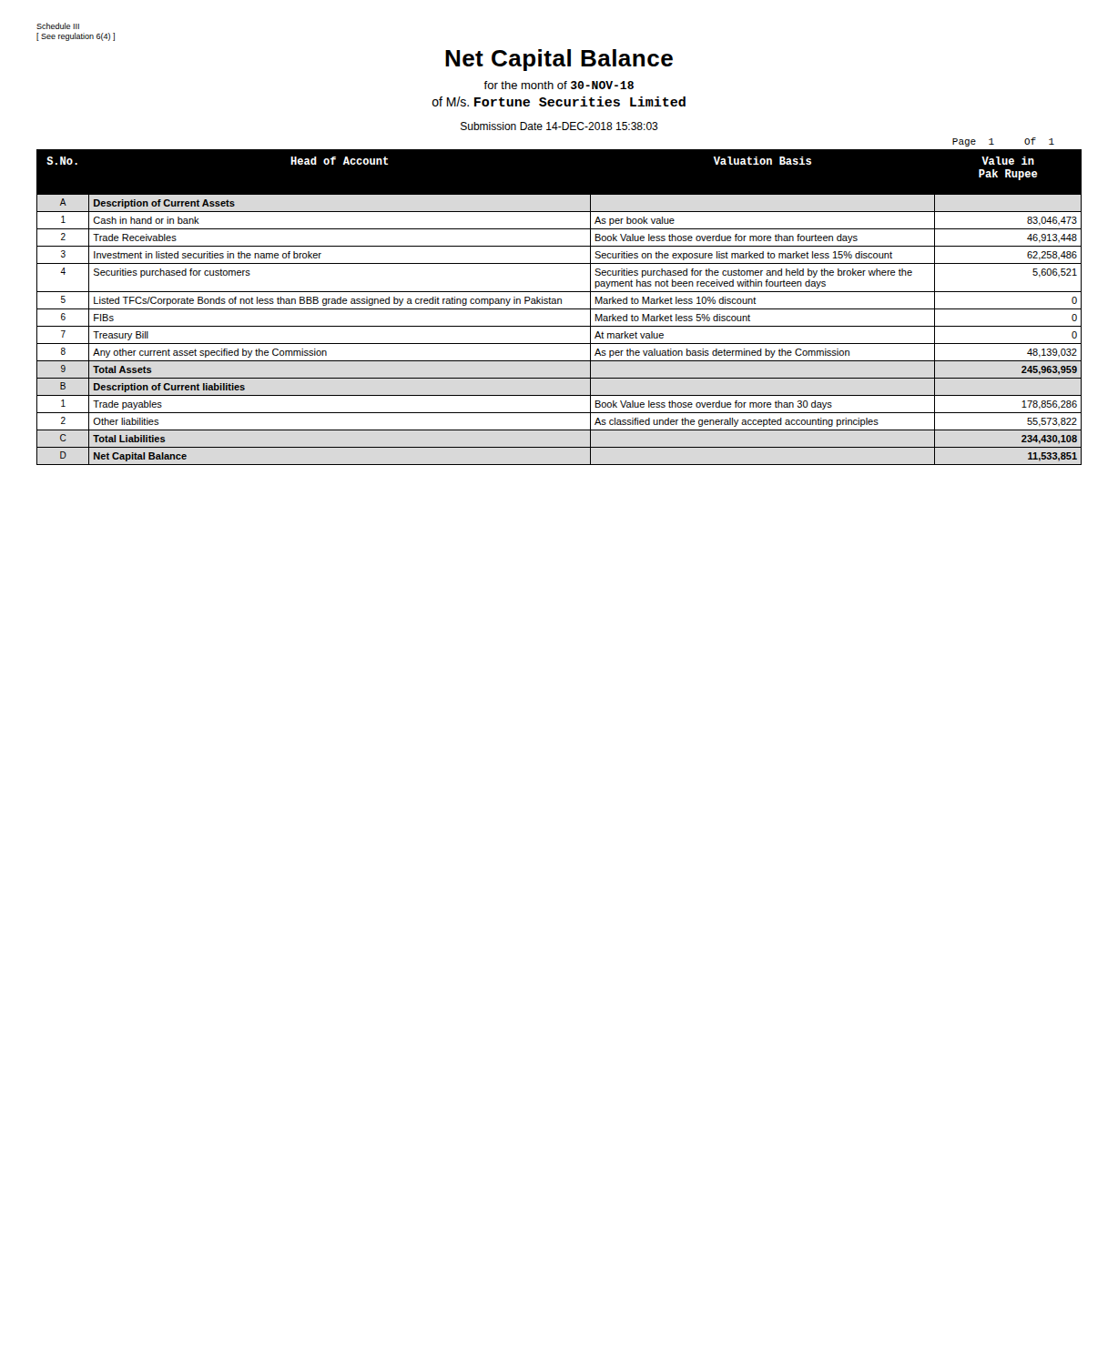Schedule III
[ See regulation 6(4) ]
Net Capital Balance
for the month of 30-NOV-18
of M/s. Fortune Securities Limited
Submission Date 14-DEC-2018 15:38:03
Page 1 Of 1
| S.No. | Head of Account | Valuation Basis | Value in Pak Rupee |
| --- | --- | --- | --- |
| A | Description of Current Assets | | |
| 1 | Cash in hand or in bank | As per book value | 83,046,473 |
| 2 | Trade Receivables | Book Value less those overdue for more than fourteen days | 46,913,448 |
| 3 | Investment in listed securities in the name of broker | Securities on the exposure list marked to market less 15% discount | 62,258,486 |
| 4 | Securities purchased for customers | Securities purchased for the customer and held by the broker where the payment has not been received within fourteen days | 5,606,521 |
| 5 | Listed TFCs/Corporate Bonds of not less than BBB grade assigned by a credit rating company in Pakistan | Marked to Market less 10% discount | 0 |
| 6 | FIBs | Marked to Market less 5% discount | 0 |
| 7 | Treasury Bill | At market value | 0 |
| 8 | Any other current asset specified by the Commission | As per the valuation basis determined by the Commission | 48,139,032 |
| 9 | Total Assets | | 245,963,959 |
| B | Description of Current liabilities | | |
| 1 | Trade payables | Book Value less those overdue for more than 30 days | 178,856,286 |
| 2 | Other liabilities | As classified under the generally accepted accounting principles | 55,573,822 |
| C | Total Liabilities | | 234,430,108 |
| D | Net Capital Balance | | 11,533,851 |